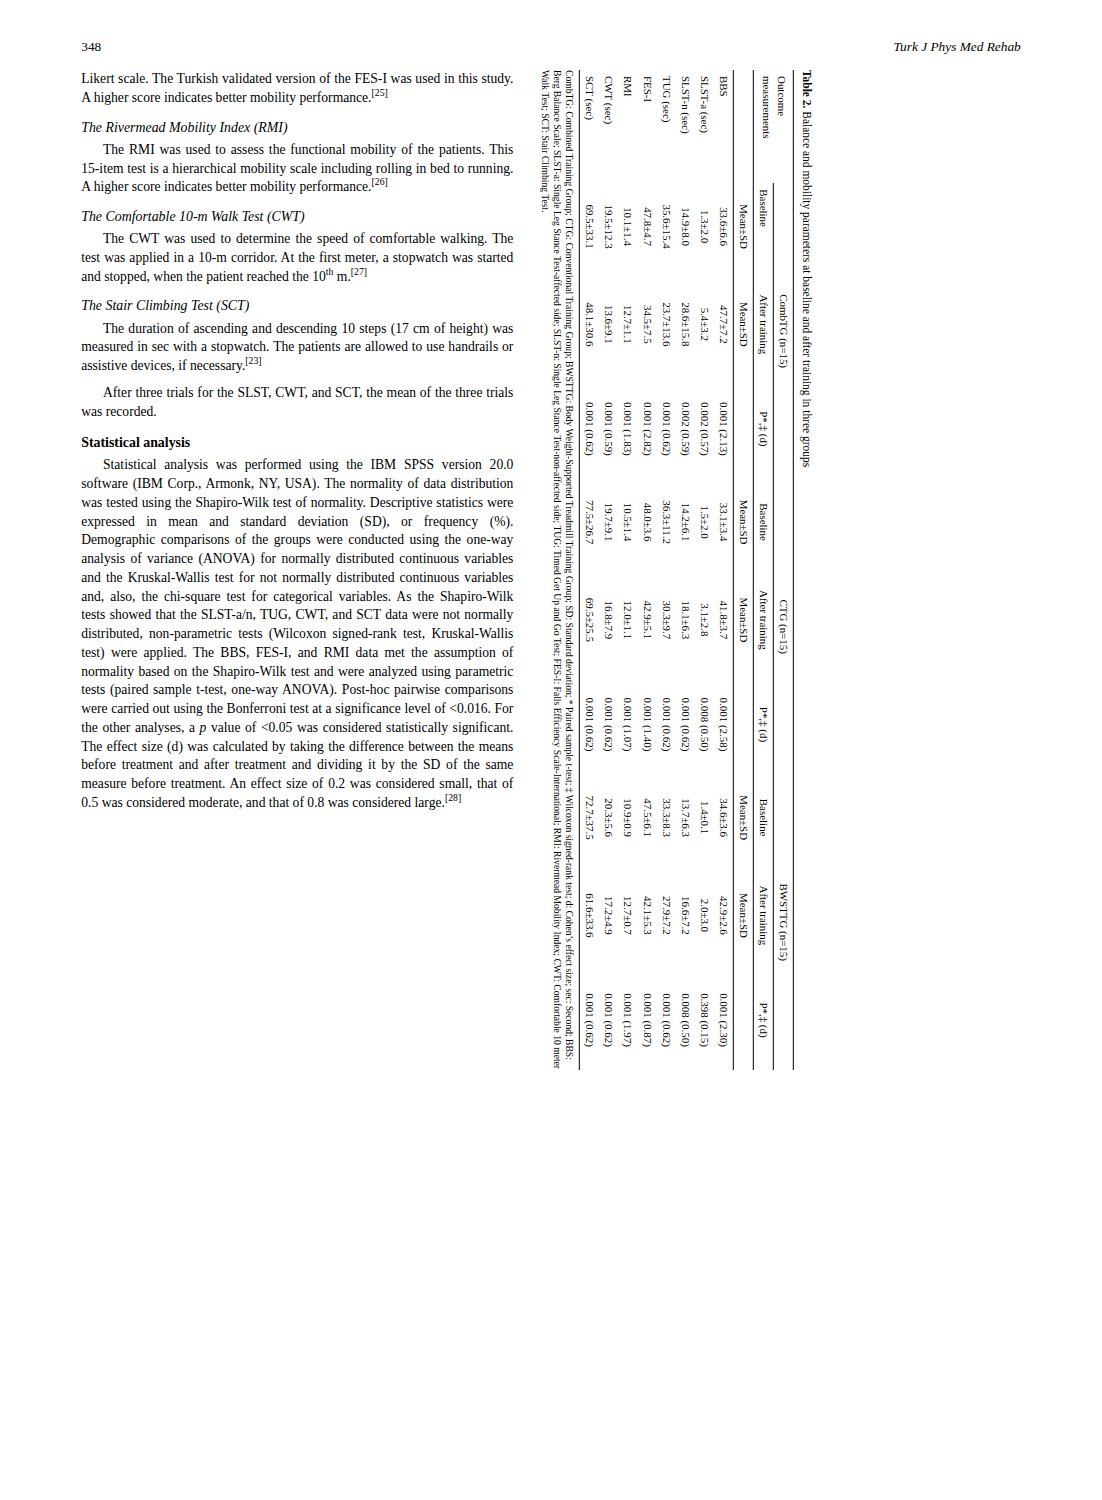348 Turk J Phys Med Rehab
Likert scale. The Turkish validated version of the FES-I was used in this study. A higher score indicates better mobility performance.[25]
The Rivermead Mobility Index (RMI)
The RMI was used to assess the functional mobility of the patients. This 15-item test is a hierarchical mobility scale including rolling in bed to running. A higher score indicates better mobility performance.[26]
The Comfortable 10-m Walk Test (CWT)
The CWT was used to determine the speed of comfortable walking. The test was applied in a 10-m corridor. At the first meter, a stopwatch was started and stopped, when the patient reached the 10th m.[27]
The Stair Climbing Test (SCT)
The duration of ascending and descending 10 steps (17 cm of height) was measured in sec with a stopwatch. The patients are allowed to use handrails or assistive devices, if necessary.[23]
After three trials for the SLST, CWT, and SCT, the mean of the three trials was recorded.
Statistical analysis
Statistical analysis was performed using the IBM SPSS version 20.0 software (IBM Corp., Armonk, NY, USA). The normality of data distribution was tested using the Shapiro-Wilk test of normality. Descriptive statistics were expressed in mean and standard deviation (SD), or frequency (%). Demographic comparisons of the groups were conducted using the one-way analysis of variance (ANOVA) for normally distributed continuous variables and the Kruskal-Wallis test for not normally distributed continuous variables and, also, the chi-square test for categorical variables. As the Shapiro-Wilk tests showed that the SLST-a/n, TUG, CWT, and SCT data were not normally distributed, non-parametric tests (Wilcoxon signed-rank test, Kruskal-Wallis test) were applied. The BBS, FES-I, and RMI data met the assumption of normality based on the Shapiro-Wilk test and were analyzed using parametric tests (paired sample t-test, one-way ANOVA). Post-hoc pairwise comparisons were carried out using the Bonferroni test at a significance level of <0.016. For the other analyses, a p value of <0.05 was considered statistically significant. The effect size (d) was calculated by taking the difference between the means before treatment and after treatment and dividing it by the SD of the same measure before treatment. An effect size of 0.2 was considered small, that of 0.5 was considered moderate, and that of 0.8 was considered large.[28]
Table 2. Balance and mobility parameters at baseline and after training in three groups
| Outcome measurements | CombTG (n=15) | CTG (n=15) | BWSTTG (n=15) |
| --- | --- | --- | --- |
| Baseline | After training | P*,‡ (d) | Baseline | After training | P*,‡ (d) | Baseline | After training | P*,‡ (d) |
| | Mean±SD | Mean±SD | | Mean±SD | Mean±SD | | Mean±SD | Mean±SD | |
| BBS | 33.6±6.6 | 47.7±7.2 | 0.001 (2.13) | 33.1±3.4 | 41.8±3.7 | 0.001 (2.58) | 34.6±3.6 | 42.9±2.6 | 0.001 (2.30) |
| SLST-a (sec) | 1.3±2.0 | 5.4±3.2 | 0.002 (0.57) | 1.5±2.0 | 3.1±2.8 | 0.008 (0.50) | 1.4±0.1 | 2.0±3.0 | 0.398 (0.15) |
| SLST-n (sec) | 14.9±8.0 | 28.6±15.8 | 0.002 (0.59) | 14.2±6.1 | 18.1±6.3 | 0.001 (0.62) | 13.7±6.3 | 16.6±7.2 | 0.008 (0.50) |
| TUG (sec) | 35.6±15.4 | 23.7±13.6 | 0.001 (0.62) | 36.3±11.2 | 30.3±9.7 | 0.001 (0.62) | 33.3±8.3 | 27.9±7.2 | 0.001 (0.62) |
| FES-I | 47.8±4.7 | 34.5±7.5 | 0.001 (2.82) | 48.0±3.6 | 42.9±5.1 | 0.001 (1.40) | 47.5±6.1 | 42.1±5.3 | 0.001 (0.87) |
| RMI | 10.1±1.4 | 12.7±1.1 | 0.001 (1.83) | 10.5±1.4 | 12.0±1.1 | 0.001 (1.07) | 10.9±0.9 | 12.7±0.7 | 0.001 (1.97) |
| CWT (sec) | 19.5±12.3 | 13.6±9.1 | 0.001 (0.59) | 19.7±9.1 | 16.8±7.9 | 0.001 (0.62) | 20.3±5.6 | 17.2±4.9 | 0.001 (0.62) |
| SCT (sec) | 69.5±33.1 | 48.1±30.6 | 0.001 (0.62) | 77.5±26.7 | 69.5±25.5 | 0.001 (0.62) | 72.7±37.5 | 61.6±33.6 | 0.001 (0.62) |
CombTG: Combined Training Group; CTG: Conventional Training Group; BWSTTG: Body Weight-Supported Treadmill Training Group; SD: Standard deviation; * Paired sample t-test; ‡ Wilcoxon signed-rank test; d: Cohen’s effect size; sec: Second; BBS: Berg Balance Scale; SLST-a: Single Leg Stance Test-affected side; SLST-n: Single Leg Stance Test-non-affected side; TUG: Timed Get Up and Go Test; FES-I: Falls Efficiency Scale-International; RMI: Rivermead Mobility Index; CWT: Comfortable 10 meter Walk Test; SCT: Stair Climbing Test.